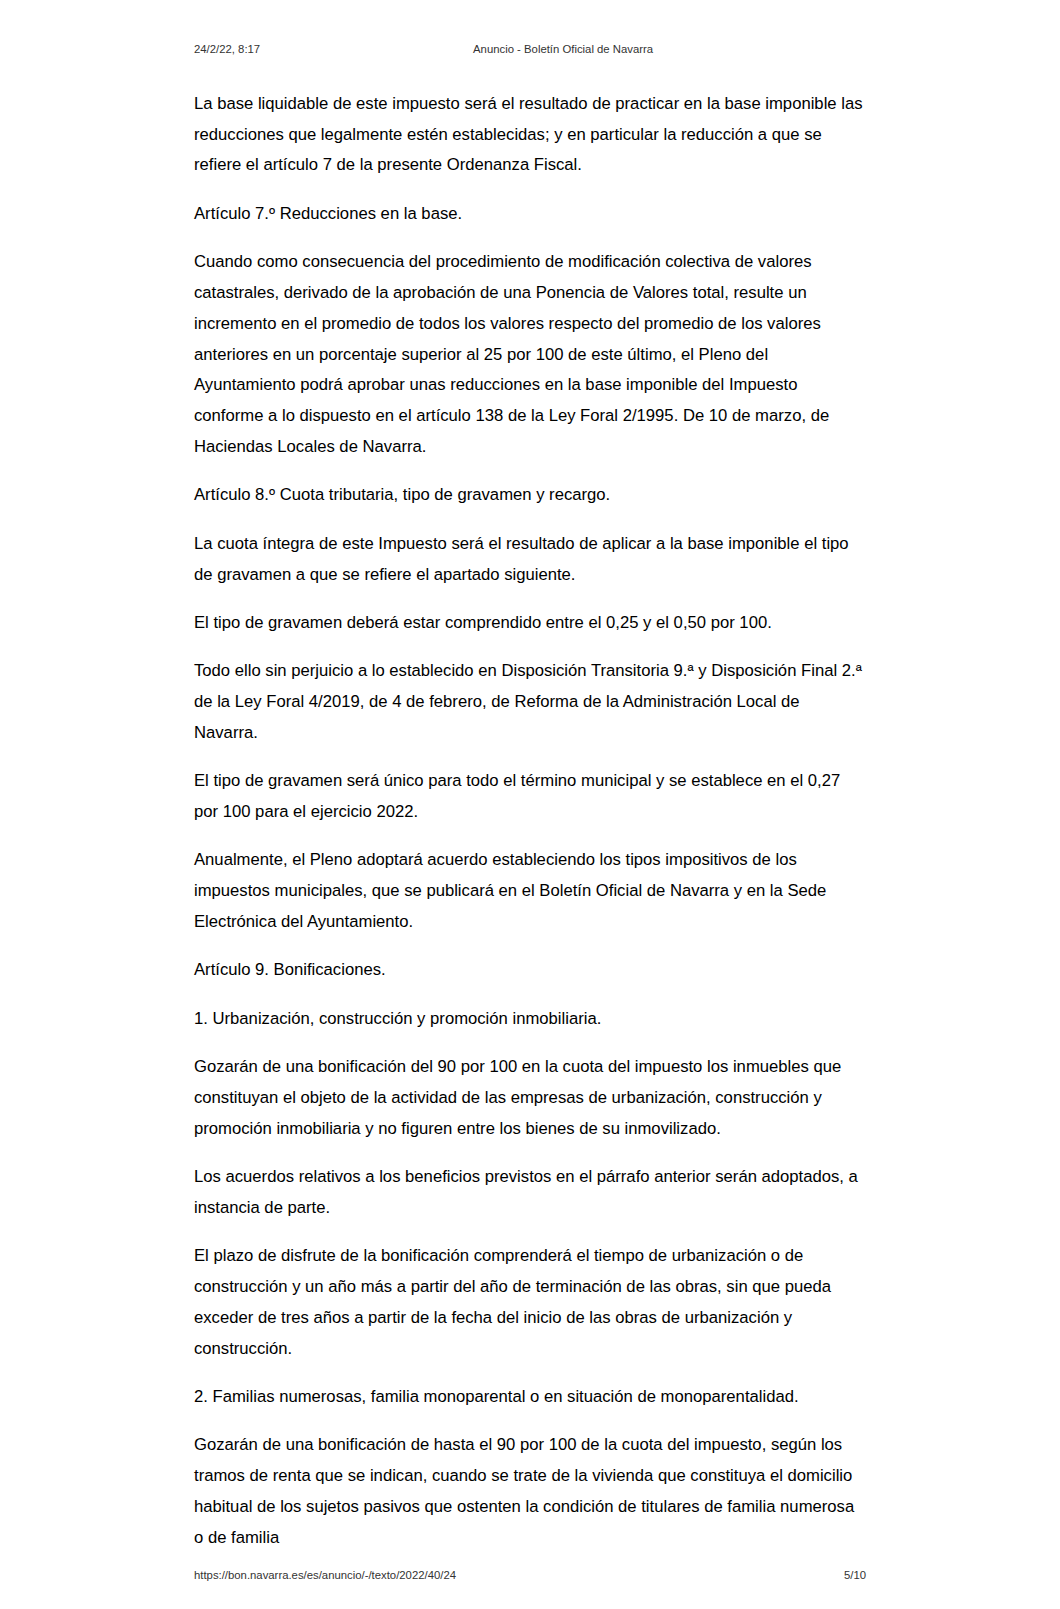24/2/22, 8:17 Anuncio - Boletín Oficial de Navarra
La base liquidable de este impuesto será el resultado de practicar en la base imponible las reducciones que legalmente estén establecidas; y en particular la reducción a que se refiere el artículo 7 de la presente Ordenanza Fiscal.
Artículo 7.º Reducciones en la base.
Cuando como consecuencia del procedimiento de modificación colectiva de valores catastrales, derivado de la aprobación de una Ponencia de Valores total, resulte un incremento en el promedio de todos los valores respecto del promedio de los valores anteriores en un porcentaje superior al 25 por 100 de este último, el Pleno del Ayuntamiento podrá aprobar unas reducciones en la base imponible del Impuesto conforme a lo dispuesto en el artículo 138 de la Ley Foral 2/1995. De 10 de marzo, de Haciendas Locales de Navarra.
Artículo 8.º Cuota tributaria, tipo de gravamen y recargo.
La cuota íntegra de este Impuesto será el resultado de aplicar a la base imponible el tipo de gravamen a que se refiere el apartado siguiente.
El tipo de gravamen deberá estar comprendido entre el 0,25 y el 0,50 por 100.
Todo ello sin perjuicio a lo establecido en Disposición Transitoria 9.ª y Disposición Final 2.ª de la Ley Foral 4/2019, de 4 de febrero, de Reforma de la Administración Local de Navarra.
El tipo de gravamen será único para todo el término municipal y se establece en el 0,27 por 100 para el ejercicio 2022.
Anualmente, el Pleno adoptará acuerdo estableciendo los tipos impositivos de los impuestos municipales, que se publicará en el Boletín Oficial de Navarra y en la Sede Electrónica del Ayuntamiento.
Artículo 9. Bonificaciones.
1. Urbanización, construcción y promoción inmobiliaria.
Gozarán de una bonificación del 90 por 100 en la cuota del impuesto los inmuebles que constituyan el objeto de la actividad de las empresas de urbanización, construcción y promoción inmobiliaria y no figuren entre los bienes de su inmovilizado.
Los acuerdos relativos a los beneficios previstos en el párrafo anterior serán adoptados, a instancia de parte.
El plazo de disfrute de la bonificación comprenderá el tiempo de urbanización o de construcción y un año más a partir del año de terminación de las obras, sin que pueda exceder de tres años a partir de la fecha del inicio de las obras de urbanización y construcción.
2. Familias numerosas, familia monoparental o en situación de monoparentalidad.
Gozarán de una bonificación de hasta el 90 por 100 de la cuota del impuesto, según los tramos de renta que se indican, cuando se trate de la vivienda que constituya el domicilio habitual de los sujetos pasivos que ostenten la condición de titulares de familia numerosa o de familia
https://bon.navarra.es/es/anuncio/-/texto/2022/40/24 5/10